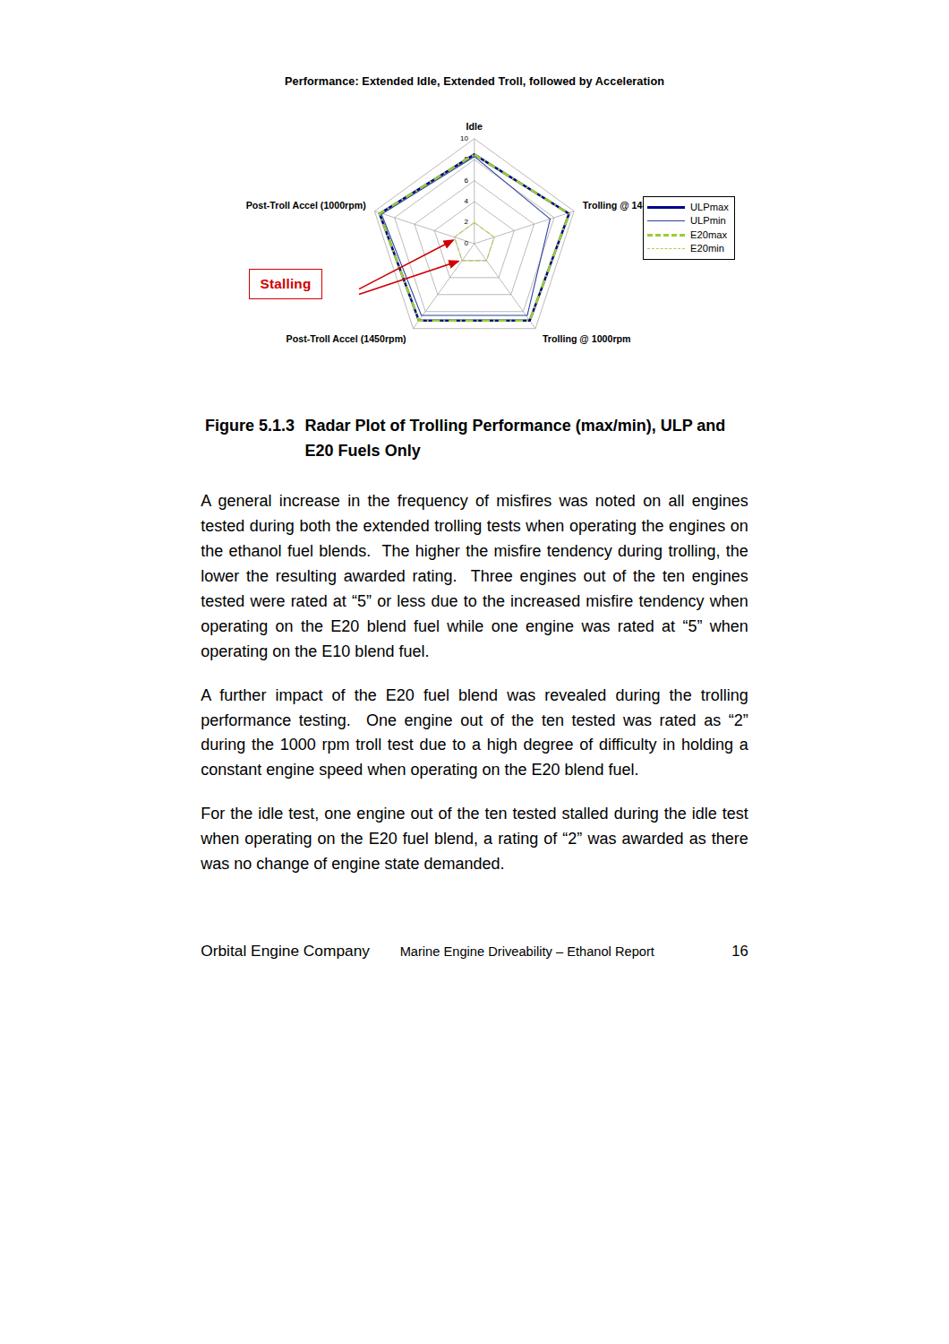Performance: Extended Idle, Extended Troll, followed by Acceleration
10 8 6 4 2 0 Idle Trolling @ 1450rpm Trolling @ 1000rpm Post-Troll Accel (1450rpm) Post-Troll Accel (1000rpm) Series: ULPmax (Idle 8.5, T1450 9.5, T1000 9.5, PT1450 9.5, PT1000 9.5)
ULPmax
ULPmin
E20max
E20min
Stalling
Figure 5.1.3 Radar Plot of Trolling Performance (max/min), ULP and E20 Fuels Only
A general increase in the frequency of misfires was noted on all engines tested during both the extended trolling tests when operating the engines on the ethanol fuel blends. The higher the misfire tendency during trolling, the lower the resulting awarded rating. Three engines out of the ten engines tested were rated at “5” or less due to the increased misfire tendency when operating on the E20 blend fuel while one engine was rated at “5” when operating on the E10 blend fuel.
A further impact of the E20 fuel blend was revealed during the trolling performance testing. One engine out of the ten tested was rated as “2” during the 1000 rpm troll test due to a high degree of difficulty in holding a constant engine speed when operating on the E20 blend fuel.
For the idle test, one engine out of the ten tested stalled during the idle test when operating on the E20 fuel blend, a rating of “2” was awarded as there was no change of engine state demanded.
Orbital Engine Company Marine Engine Driveability – Ethanol Report 16